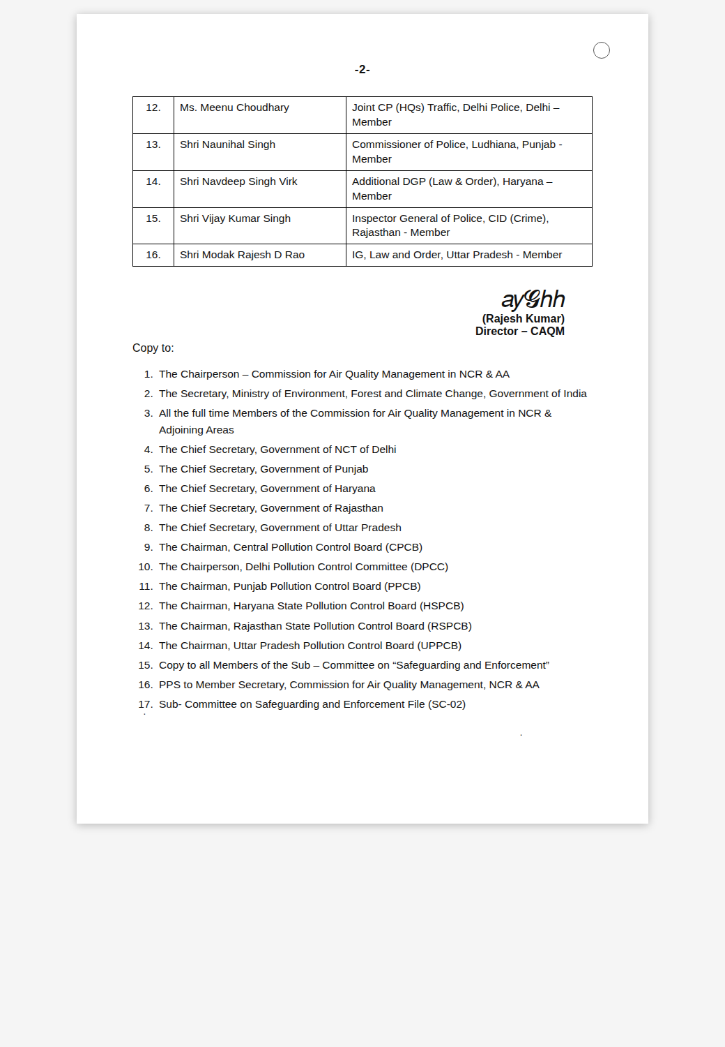-2-
| 12. | Ms. Meenu Choudhary | Joint CP (HQs) Traffic, Delhi Police, Delhi – Member |
| 13. | Shri Naunihal Singh | Commissioner of Police, Ludhiana, Punjab - Member |
| 14. | Shri Navdeep Singh Virk | Additional DGP (Law & Order), Haryana – Member |
| 15. | Shri Vijay Kumar Singh | Inspector General of Police, CID (Crime), Rajasthan - Member |
| 16. | Shri Modak Rajesh D Rao | IG, Law and Order, Uttar Pradesh - Member |
𝑎𝑦𝓖ℎℎ
(Rajesh Kumar)
Director – CAQM
Copy to:
The Chairperson – Commission for Air Quality Management in NCR & AA
The Secretary, Ministry of Environment, Forest and Climate Change, Government of India
All the full time Members of the Commission for Air Quality Management in NCR & Adjoining Areas
The Chief Secretary, Government of NCT of Delhi
The Chief Secretary, Government of Punjab
The Chief Secretary, Government of Haryana
The Chief Secretary, Government of Rajasthan
The Chief Secretary, Government of Uttar Pradesh
The Chairman, Central Pollution Control Board (CPCB)
The Chairperson, Delhi Pollution Control Committee (DPCC)
The Chairman, Punjab Pollution Control Board (PPCB)
The Chairman, Haryana State Pollution Control Board (HSPCB)
The Chairman, Rajasthan State Pollution Control Board (RSPCB)
The Chairman, Uttar Pradesh Pollution Control Board (UPPCB)
Copy to all Members of the Sub – Committee on “Safeguarding and Enforcement”
PPS to Member Secretary, Commission for Air Quality Management, NCR & AA
Sub- Committee on Safeguarding and Enforcement File (SC-02)
·
·